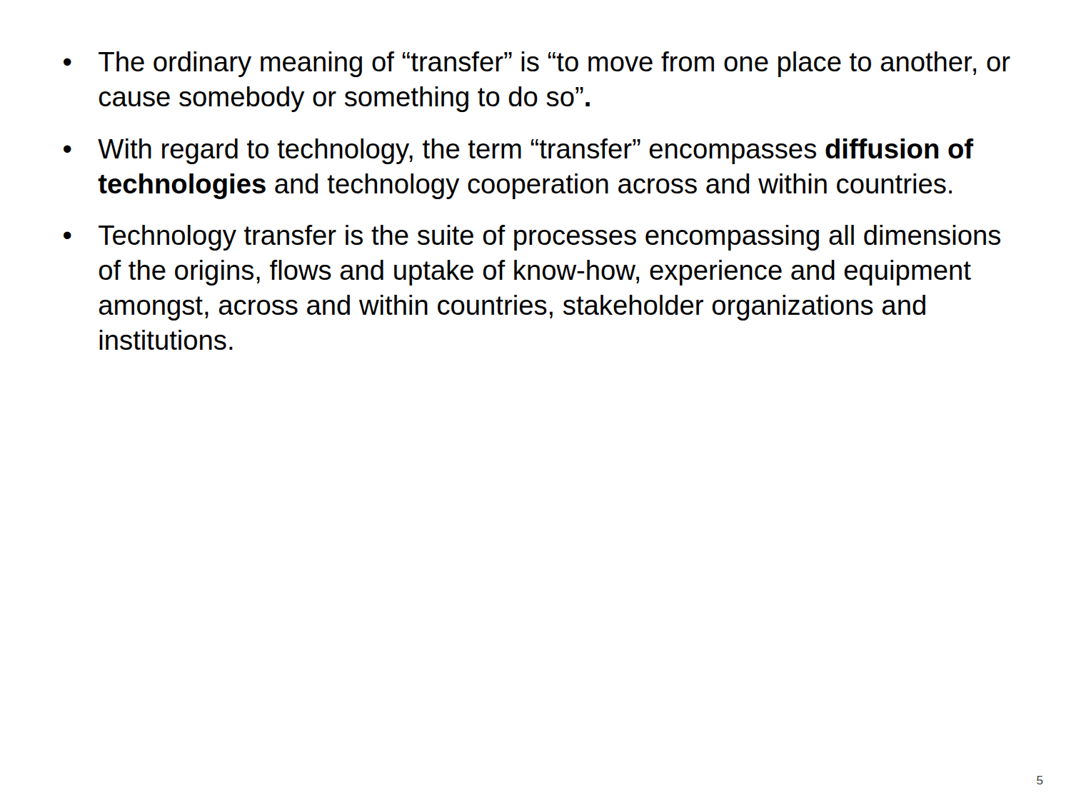The ordinary meaning of “transfer” is “to move from one place to another, or cause somebody or something to do so”.
With regard to technology, the term “transfer” encompasses diffusion of technologies and technology cooperation across and within countries.
Technology transfer is the suite of processes encompassing all dimensions of the origins, flows and uptake of know-how, experience and equipment amongst, across and within countries, stakeholder organizations and institutions.
5